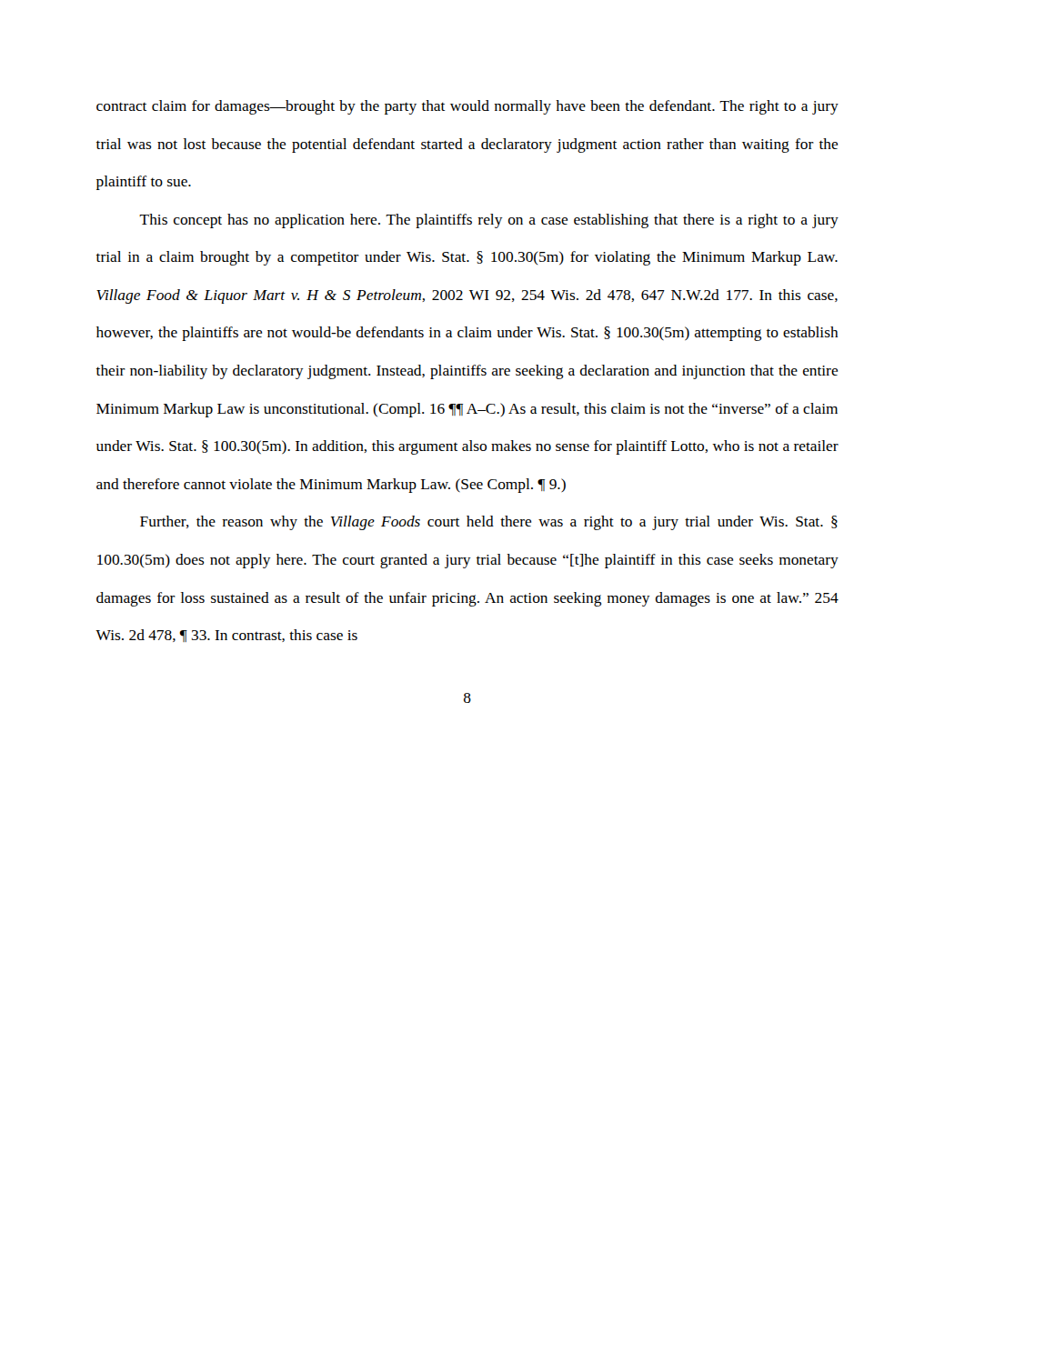contract claim for damages—brought by the party that would normally have been the defendant. The right to a jury trial was not lost because the potential defendant started a declaratory judgment action rather than waiting for the plaintiff to sue.
This concept has no application here. The plaintiffs rely on a case establishing that there is a right to a jury trial in a claim brought by a competitor under Wis. Stat. § 100.30(5m) for violating the Minimum Markup Law. Village Food & Liquor Mart v. H & S Petroleum, 2002 WI 92, 254 Wis. 2d 478, 647 N.W.2d 177. In this case, however, the plaintiffs are not would-be defendants in a claim under Wis. Stat. § 100.30(5m) attempting to establish their non-liability by declaratory judgment. Instead, plaintiffs are seeking a declaration and injunction that the entire Minimum Markup Law is unconstitutional. (Compl. 16 ¶¶ A–C.) As a result, this claim is not the “inverse” of a claim under Wis. Stat. § 100.30(5m). In addition, this argument also makes no sense for plaintiff Lotto, who is not a retailer and therefore cannot violate the Minimum Markup Law. (See Compl. ¶ 9.)
Further, the reason why the Village Foods court held there was a right to a jury trial under Wis. Stat. § 100.30(5m) does not apply here. The court granted a jury trial because “[t]he plaintiff in this case seeks monetary damages for loss sustained as a result of the unfair pricing. An action seeking money damages is one at law.” 254 Wis. 2d 478, ¶ 33. In contrast, this case is
8